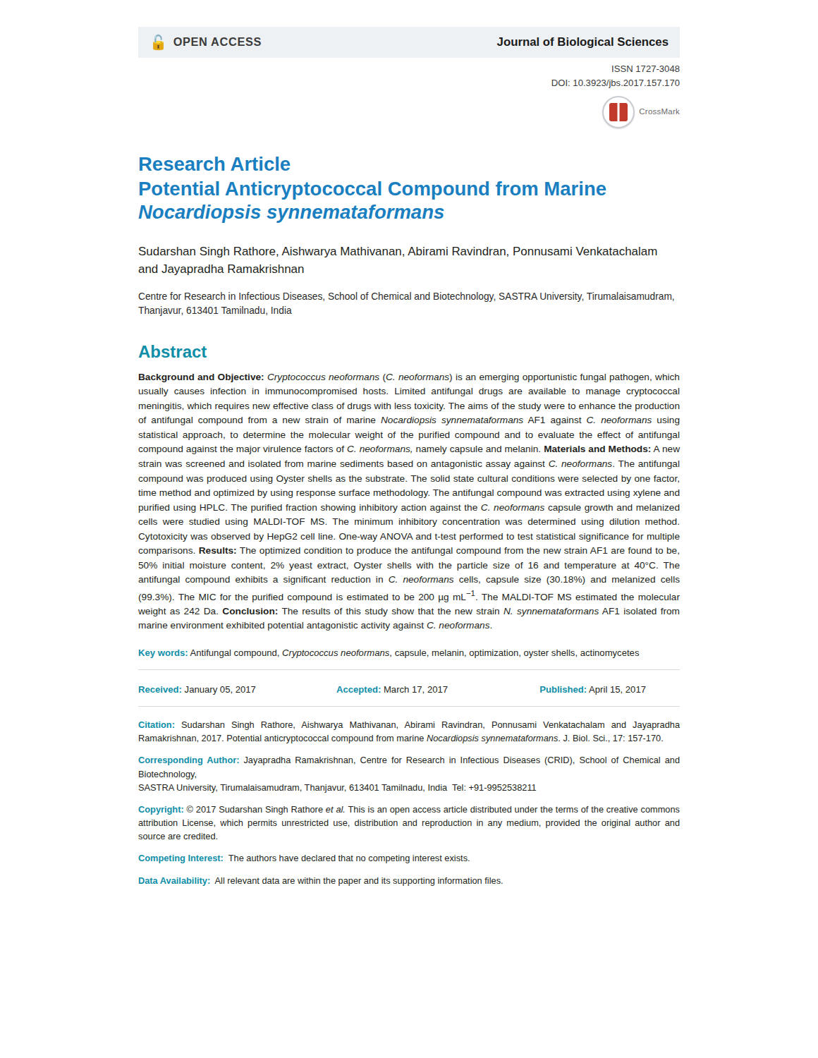🔓OPEN ACCESS
Journal of Biological Sciences
ISSN 1727-3048
DOI: 10.3923/jbs.2017.157.170
CrossMark
Research Article
Potential Anticryptococcal Compound from Marine Nocardiopsis synnemataformans
Sudarshan Singh Rathore, Aishwarya Mathivanan, Abirami Ravindran, Ponnusami Venkatachalam and Jayapradha Ramakrishnan
Centre for Research in Infectious Diseases, School of Chemical and Biotechnology, SASTRA University, Tirumalaisamudram, Thanjavur, 613401 Tamilnadu, India
Abstract
Background and Objective: Cryptococcus neoformans (C. neoformans) is an emerging opportunistic fungal pathogen, which usually causes infection in immunocompromised hosts. Limited antifungal drugs are available to manage cryptococcal meningitis, which requires new effective class of drugs with less toxicity. The aims of the study were to enhance the production of antifungal compound from a new strain of marine Nocardiopsis synnemataformans AF1 against C. neoformans using statistical approach, to determine the molecular weight of the purified compound and to evaluate the effect of antifungal compound against the major virulence factors of C. neoformans, namely capsule and melanin. Materials and Methods: A new strain was screened and isolated from marine sediments based on antagonistic assay against C. neoformans. The antifungal compound was produced using Oyster shells as the substrate. The solid state cultural conditions were selected by one factor, time method and optimized by using response surface methodology. The antifungal compound was extracted using xylene and purified using HPLC. The purified fraction showing inhibitory action against the C. neoformans capsule growth and melanized cells were studied using MALDI-TOF MS. The minimum inhibitory concentration was determined using dilution method. Cytotoxicity was observed by HepG2 cell line. One-way ANOVA and t-test performed to test statistical significance for multiple comparisons. Results: The optimized condition to produce the antifungal compound from the new strain AF1 are found to be, 50% initial moisture content, 2% yeast extract, Oyster shells with the particle size of 16 and temperature at 40°C. The antifungal compound exhibits a significant reduction in C. neoformans cells, capsule size (30.18%) and melanized cells (99.3%). The MIC for the purified compound is estimated to be 200 µg mL−1. The MALDI-TOF MS estimated the molecular weight as 242 Da. Conclusion: The results of this study show that the new strain N. synnemataformans AF1 isolated from marine environment exhibited potential antagonistic activity against C. neoformans.
Key words: Antifungal compound, Cryptococcus neoformans, capsule, melanin, optimization, oyster shells, actinomycetes
Received: January 05, 2017
Accepted: March 17, 2017
Published: April 15, 2017
Citation: Sudarshan Singh Rathore, Aishwarya Mathivanan, Abirami Ravindran, Ponnusami Venkatachalam and Jayapradha Ramakrishnan, 2017. Potential anticryptococcal compound from marine Nocardiopsis synnemataformans. J. Biol. Sci., 17: 157-170.
Corresponding Author: Jayapradha Ramakrishnan, Centre for Research in Infectious Diseases (CRID), School of Chemical and Biotechnology,
SASTRA University, Tirumalaisamudram, Thanjavur, 613401 Tamilnadu, India Tel: +91-9952538211
Copyright: © 2017 Sudarshan Singh Rathore et al. This is an open access article distributed under the terms of the creative commons attribution License, which permits unrestricted use, distribution and reproduction in any medium, provided the original author and source are credited.
Competing Interest: The authors have declared that no competing interest exists.
Data Availability: All relevant data are within the paper and its supporting information files.